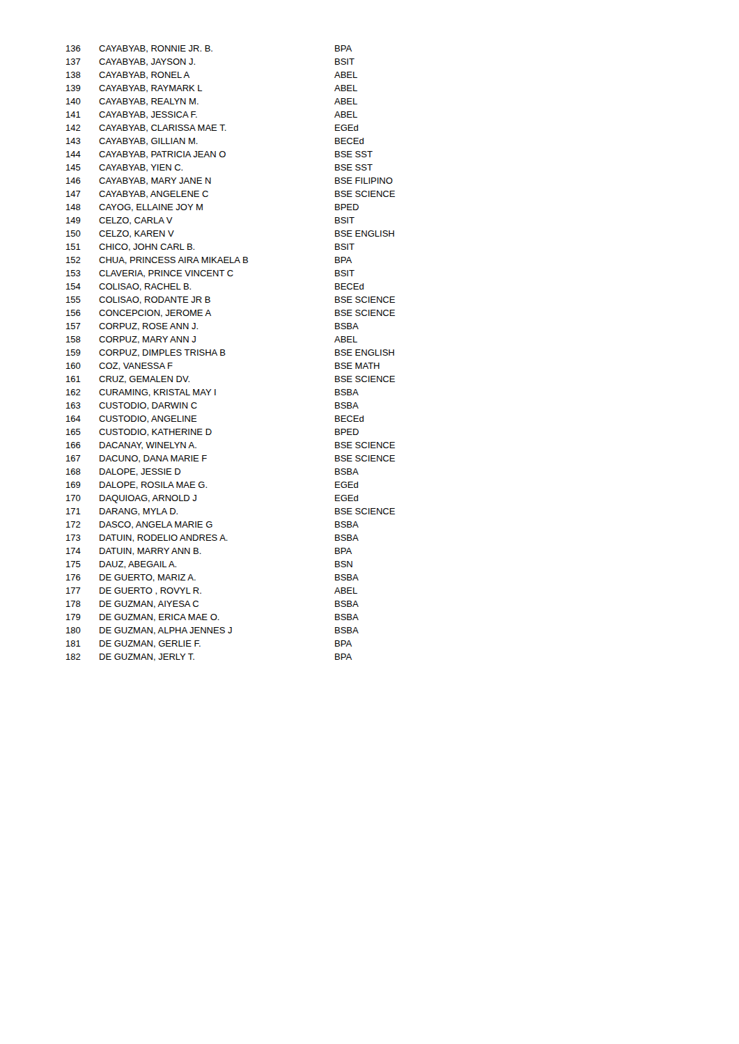| 136 | CAYABYAB, RONNIE JR. B. | BPA |
| 137 | CAYABYAB, JAYSON J. | BSIT |
| 138 | CAYABYAB, RONEL A | ABEL |
| 139 | CAYABYAB, RAYMARK L | ABEL |
| 140 | CAYABYAB, REALYN M. | ABEL |
| 141 | CAYABYAB, JESSICA F. | ABEL |
| 142 | CAYABYAB, CLARISSA MAE T. | EGEd |
| 143 | CAYABYAB, GILLIAN M. | BECEd |
| 144 | CAYABYAB, PATRICIA JEAN O | BSE SST |
| 145 | CAYABYAB, YIEN C. | BSE SST |
| 146 | CAYABYAB, MARY JANE N | BSE FILIPINO |
| 147 | CAYABYAB, ANGELENE C | BSE SCIENCE |
| 148 | CAYOG, ELLAINE JOY M | BPED |
| 149 | CELZO, CARLA V | BSIT |
| 150 | CELZO, KAREN V | BSE ENGLISH |
| 151 | CHICO, JOHN CARL B. | BSIT |
| 152 | CHUA, PRINCESS AIRA MIKAELA B | BPA |
| 153 | CLAVERIA, PRINCE VINCENT C | BSIT |
| 154 | COLISAO, RACHEL B. | BECEd |
| 155 | COLISAO, RODANTE JR B | BSE SCIENCE |
| 156 | CONCEPCION, JEROME A | BSE SCIENCE |
| 157 | CORPUZ, ROSE ANN J. | BSBA |
| 158 | CORPUZ, MARY ANN J | ABEL |
| 159 | CORPUZ, DIMPLES TRISHA B | BSE ENGLISH |
| 160 | COZ, VANESSA F | BSE MATH |
| 161 | CRUZ, GEMALEN DV. | BSE SCIENCE |
| 162 | CURAMING, KRISTAL MAY I | BSBA |
| 163 | CUSTODIO, DARWIN C | BSBA |
| 164 | CUSTODIO, ANGELINE | BECEd |
| 165 | CUSTODIO, KATHERINE D | BPED |
| 166 | DACANAY, WINELYN A. | BSE SCIENCE |
| 167 | DACUNO, DANA MARIE F | BSE SCIENCE |
| 168 | DALOPE, JESSIE D | BSBA |
| 169 | DALOPE, ROSILA MAE G. | EGEd |
| 170 | DAQUIOAG, ARNOLD J | EGEd |
| 171 | DARANG, MYLA D. | BSE SCIENCE |
| 172 | DASCO, ANGELA MARIE G | BSBA |
| 173 | DATUIN, RODELIO ANDRES A. | BSBA |
| 174 | DATUIN, MARRY ANN B. | BPA |
| 175 | DAUZ, ABEGAIL A. | BSN |
| 176 | DE GUERTO, MARIZ A. | BSBA |
| 177 | DE GUERTO , ROVYL R. | ABEL |
| 178 | DE GUZMAN, AIYESA C | BSBA |
| 179 | DE GUZMAN, ERICA MAE O. | BSBA |
| 180 | DE GUZMAN, ALPHA JENNES J | BSBA |
| 181 | DE GUZMAN, GERLIE F. | BPA |
| 182 | DE GUZMAN, JERLY T. | BPA |